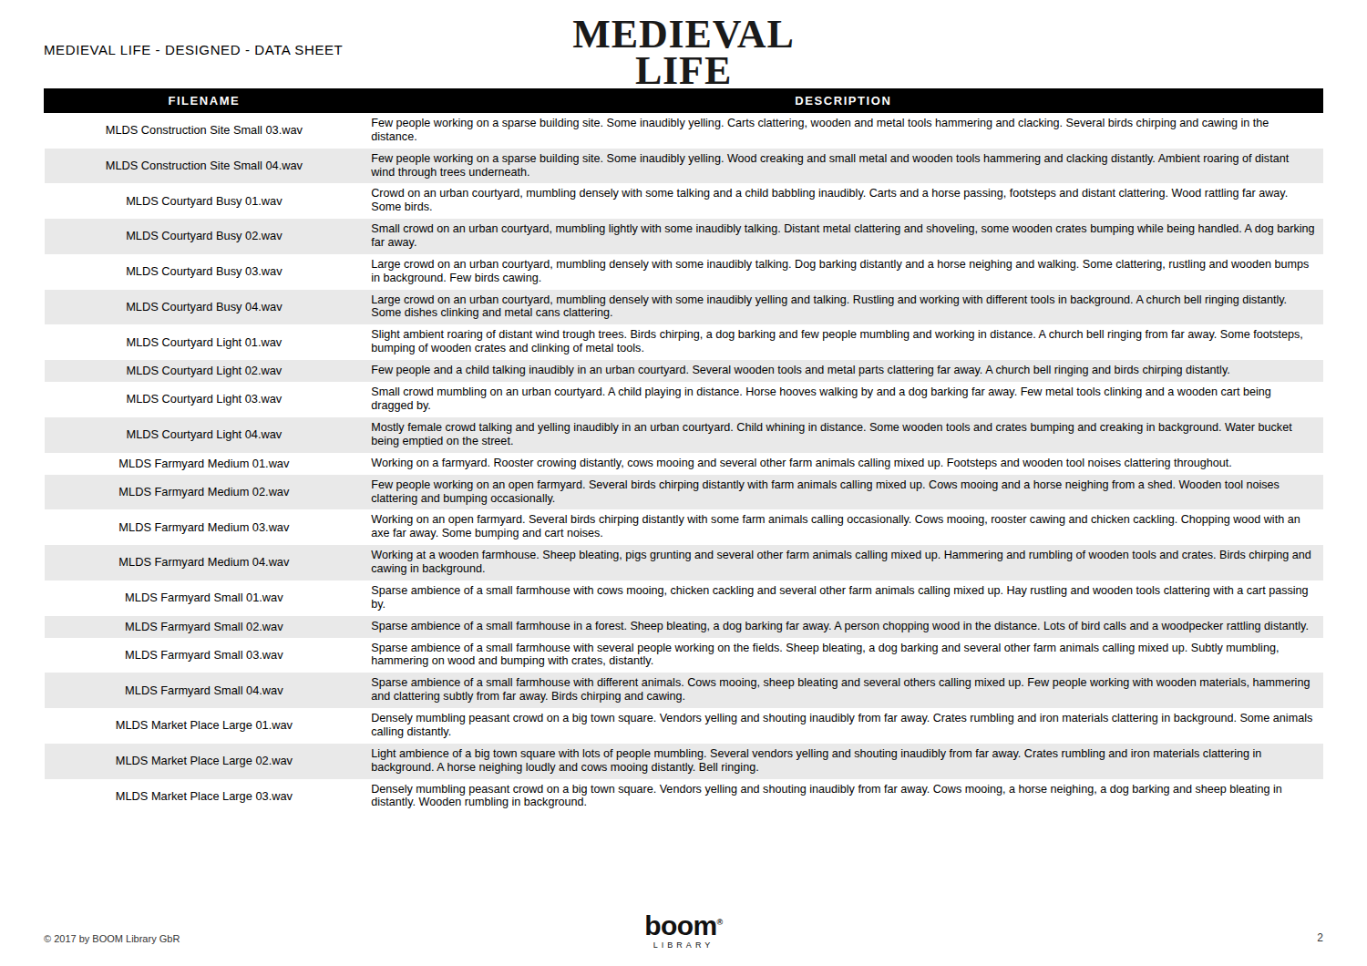MEDIEVAL
LIFE
MEDIEVAL LIFE - DESIGNED - DATA SHEET
| FILENAME | DESCRIPTION |
| --- | --- |
| MLDS Construction Site Small 03.wav | Few people working on a sparse building site. Some inaudibly yelling. Carts clattering, wooden and metal tools hammering and clacking. Several birds chirping and cawing in the distance. |
| MLDS Construction Site Small 04.wav | Few people working on a sparse building site. Some inaudibly yelling. Wood creaking and small metal and wooden tools hammering and clacking distantly. Ambient roaring of distant wind through trees underneath. |
| MLDS Courtyard Busy 01.wav | Crowd on an urban courtyard, mumbling densely with some talking and a child babbling inaudibly. Carts and a horse passing, footsteps and distant clattering. Wood rattling far away. Some birds. |
| MLDS Courtyard Busy 02.wav | Small crowd on an urban courtyard, mumbling lightly with some inaudibly talking. Distant metal clattering and shoveling, some wooden crates bumping while being handled. A dog barking far away. |
| MLDS Courtyard Busy 03.wav | Large crowd on an urban courtyard, mumbling densely with some inaudibly talking. Dog barking distantly and a horse neighing and walking. Some clattering, rustling and wooden bumps in background. Few birds cawing. |
| MLDS Courtyard Busy 04.wav | Large crowd on an urban courtyard, mumbling densely with some inaudibly yelling and talking. Rustling and working with different tools in background. A church bell ringing distantly. Some dishes clinking and metal cans clattering. |
| MLDS Courtyard Light 01.wav | Slight ambient roaring of distant wind trough trees. Birds chirping, a dog barking and few people mumbling and working in distance. A church bell ringing from far away. Some footsteps, bumping of wooden crates and clinking of metal tools. |
| MLDS Courtyard Light 02.wav | Few people and a child talking inaudibly in an urban courtyard. Several wooden tools and metal parts clattering far away. A church bell ringing and birds chirping distantly. |
| MLDS Courtyard Light 03.wav | Small crowd mumbling on an urban courtyard. A child playing in distance. Horse hooves walking by and a dog barking far away. Few metal tools clinking and a wooden cart being dragged by. |
| MLDS Courtyard Light 04.wav | Mostly female crowd talking and yelling inaudibly in an urban courtyard. Child whining in distance. Some wooden tools and crates bumping and creaking in background. Water bucket being emptied on the street. |
| MLDS Farmyard Medium 01.wav | Working on a farmyard. Rooster crowing distantly, cows mooing and several other farm animals calling mixed up. Footsteps and wooden tool noises clattering throughout. |
| MLDS Farmyard Medium 02.wav | Few people working on an open farmyard. Several birds chirping distantly with farm animals calling mixed up. Cows mooing and a horse neighing from a shed. Wooden tool noises clattering and bumping occasionally. |
| MLDS Farmyard Medium 03.wav | Working on an open farmyard. Several birds chirping distantly with some farm animals calling occasionally. Cows mooing, rooster cawing and chicken cackling. Chopping wood with an axe far away. Some bumping and cart noises. |
| MLDS Farmyard Medium 04.wav | Working at a wooden farmhouse. Sheep bleating, pigs grunting and several other farm animals calling mixed up. Hammering and rumbling of wooden tools and crates. Birds chirping and cawing in background. |
| MLDS Farmyard Small 01.wav | Sparse ambience of a small farmhouse with cows mooing, chicken cackling and several other farm animals calling mixed up. Hay rustling and wooden tools clattering with a cart passing by. |
| MLDS Farmyard Small 02.wav | Sparse ambience of a small farmhouse in a forest. Sheep bleating, a dog barking far away. A person chopping wood in the distance. Lots of bird calls and a woodpecker rattling distantly. |
| MLDS Farmyard Small 03.wav | Sparse ambience of a small farmhouse with several people working on the fields. Sheep bleating, a dog barking and several other farm animals calling mixed up. Subtly mumbling, hammering on wood and bumping with crates, distantly. |
| MLDS Farmyard Small 04.wav | Sparse ambience of a small farmhouse with different animals. Cows mooing, sheep bleating and several others calling mixed up. Few people working with wooden materials, hammering and clattering subtly from far away. Birds chirping and cawing. |
| MLDS Market Place Large 01.wav | Densely mumbling peasant crowd on a big town square. Vendors yelling and shouting inaudibly from far away. Crates rumbling and iron materials clattering in background. Some animals calling distantly. |
| MLDS Market Place Large 02.wav | Light ambience of a big town square with lots of people mumbling. Several vendors yelling and shouting inaudibly from far away. Crates rumbling and iron materials clattering in background. A horse neighing loudly and cows mooing distantly. Bell ringing. |
| MLDS Market Place Large 03.wav | Densely mumbling peasant crowd on a big town square. Vendors yelling and shouting inaudibly from far away. Cows mooing, a horse neighing, a dog barking and sheep bleating in distantly. Wooden rumbling in background. |
© 2017 by BOOM Library GbR
boom®
LIBRARY
2